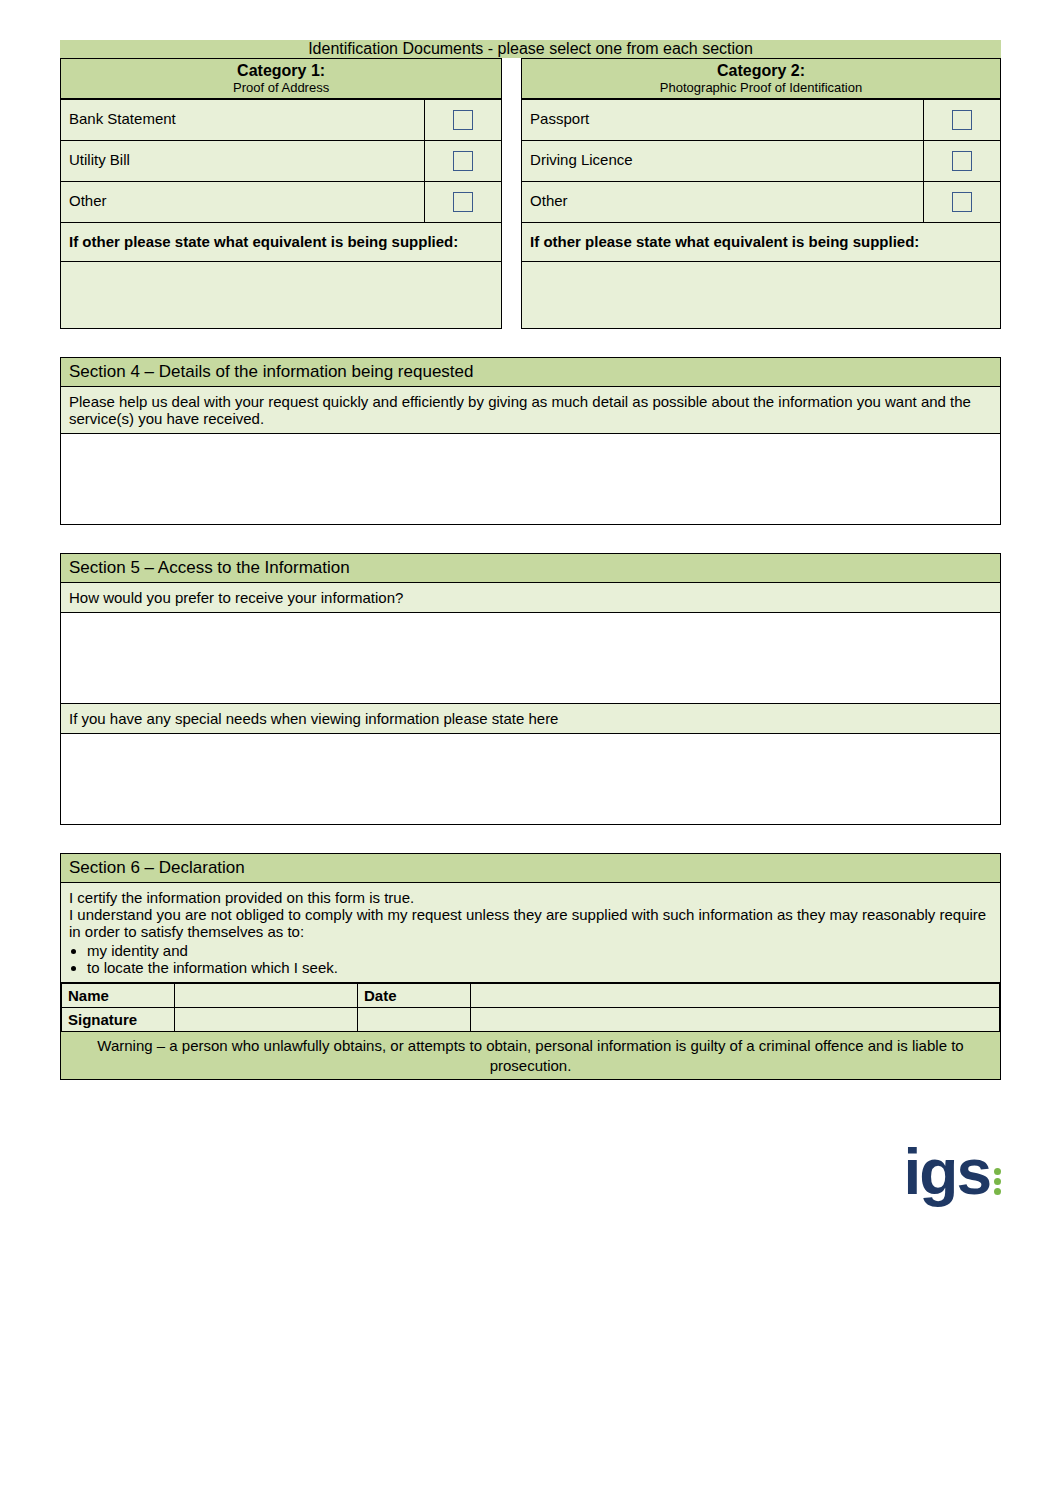| Identification Documents - please select one from each section |
| Category 1: Proof of Address / Bank Statement / / / Utility Bill / / / Other / / / If other please state what equivalent is being supplied: / | | Category 2: Photographic Proof of Identification / Passport / / / Driving Licence / / / Other / / / If other please state what equivalent is being supplied: / |
Section 4 – Details of the information being requested
Please help us deal with your request quickly and efficiently by giving as much detail as possible about the information you want and the service(s) you have received.
Section 5 – Access to the Information
How would you prefer to receive your information?
If you have any special needs when viewing information please state here
Section 6 – Declaration
I certify the information provided on this form is true.
I understand you are not obliged to comply with my request unless they are supplied with such information as they may reasonably require in order to satisfy themselves as to:
my identity and
to locate the information which I seek.
| Name | | Date | |
| Signature | | | |
Warning – a person who unlawfully obtains, or attempts to obtain, personal information is guilty of a criminal offence and is liable to prosecution.
igs